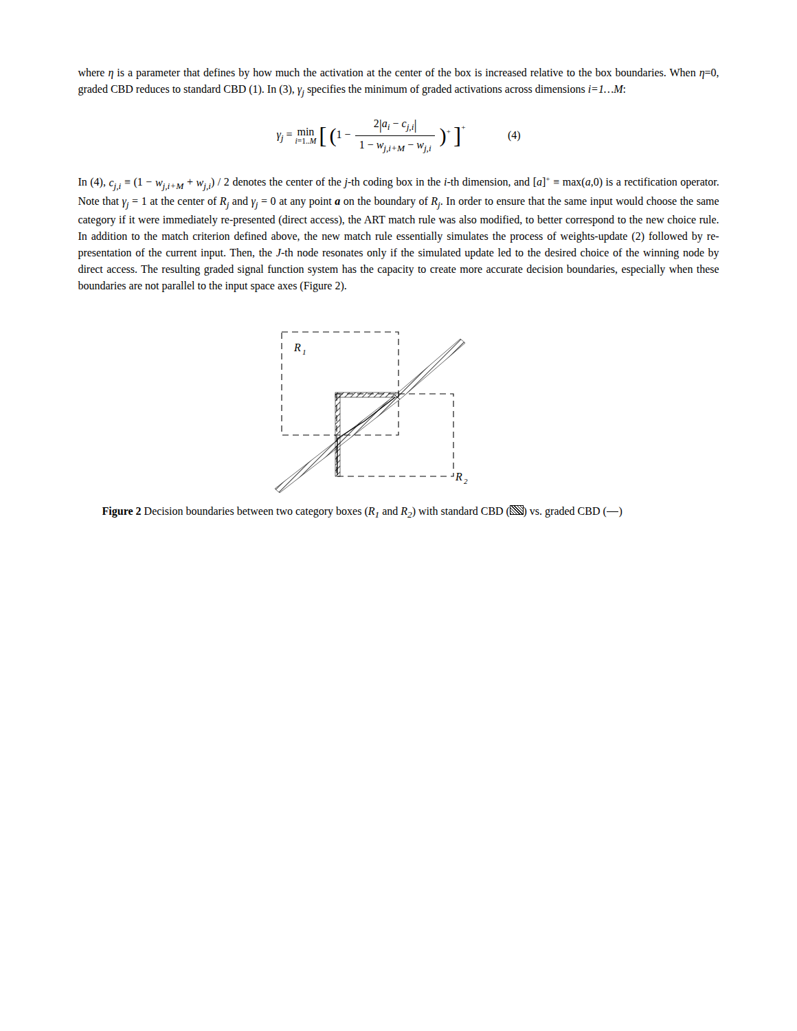where η is a parameter that defines by how much the activation at the center of the box is increased relative to the box boundaries. When η=0, graded CBD reduces to standard CBD (1). In (3), γj specifies the minimum of graded activations across dimensions i=1…M:
γj = min i=1..M [ (1 − 2|ai − cj,i| 1 − wj,i+M − wj,i )+ ]+
(4)
In (4), cj,i ≡ (1 − wj,i+M + wj,i) / 2 denotes the center of the j-th coding box in the i-th dimension, and [a]+ ≡ max(a,0) is a rectification operator. Note that γj = 1 at the center of Rj and γj = 0 at any point a on the boundary of Rj. In order to ensure that the same input would choose the same category if it were immediately re-presented (direct access), the ART match rule was also modified, to better correspond to the new choice rule. In addition to the match criterion defined above, the new match rule essentially simulates the process of weights-update (2) followed by re-presentation of the current input. Then, the J-th node resonates only if the simulated update led to the desired choice of the winning node by direct access. The resulting graded signal function system has the capacity to create more accurate decision boundaries, especially when these boundaries are not parallel to the input space axes (Figure 2).
R 1 R 2
Figure 2 Decision boundaries between two category boxes (R1 and R2) with standard CBD ( ) vs. graded CBD ( )